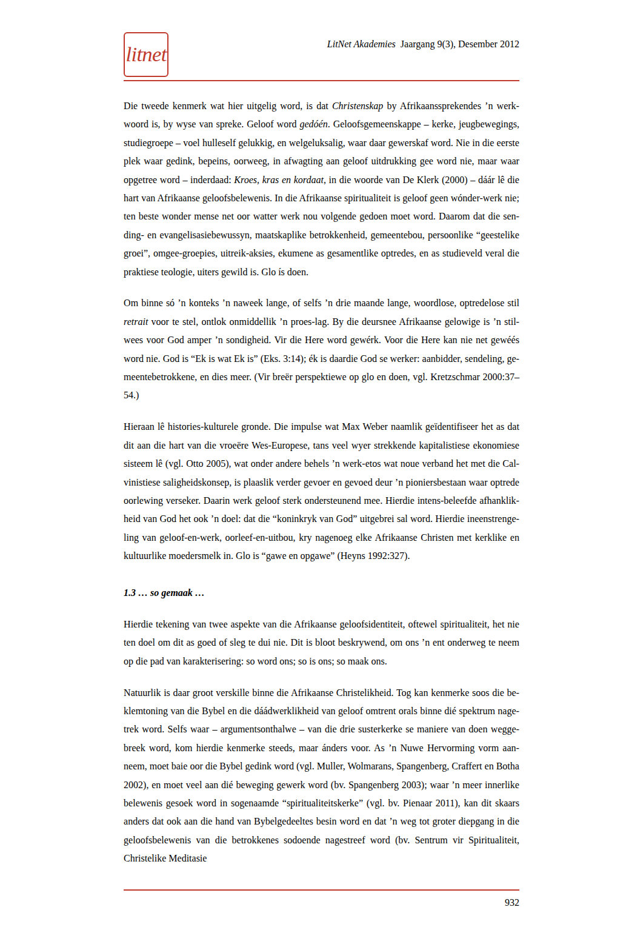litnet
LitNet Akademies Jaargang 9(3), Desember 2012
Die tweede kenmerk wat hier uitgelig word, is dat Christenskap by Afrikaanssprekendes ’n werkwoord is, by wyse van spreke. Geloof word gedóén. Geloofsgemeenskappe – kerke, jeugbewegings, studiegroepe – voel hulleself gelukkig, en welgeluksalig, waar daar gewerskaf word. Nie in die eerste plek waar gedink, bepeins, oorweeg, in afwagting aan geloof uitdrukking gee word nie, maar waar opgetree word – inderdaad: Kroes, kras en kordaat, in die woorde van De Klerk (2000) – dáár lê die hart van Afrikaanse geloofsbelewenis. In die Afrikaanse spiritualiteit is geloof geen wónder-werk nie; ten beste wonder mense net oor watter werk nou volgende gedoen moet word. Daarom dat die sending- en evangelisasiebewussyn, maatskaplike betrokkenheid, gemeentebou, persoonlike “geestelike groei”, omgee-groepies, uitreik-aksies, ekumene as gesamentlike optredes, en as studieveld veral die praktiese teologie, uiters gewild is. Glo ís doen.
Om binne só ’n konteks ’n naweek lange, of selfs ’n drie maande lange, woordlose, optredelose stil retrait voor te stel, ontlok onmiddellik ’n proes-lag. By die deursnee Afrikaanse gelowige is ’n stilwees voor God amper ’n sondigheid. Vir die Here word gewérk. Voor die Here kan nie net gewéés word nie. God is “Ek is wat Ek is” (Eks. 3:14); ék is daardie God se werker: aanbidder, sendeling, gemeentebetrokkene, en dies meer. (Vir breër perspektiewe op glo en doen, vgl. Kretzschmar 2000:37–54.)
Hieraan lê histories-kulturele gronde. Die impulse wat Max Weber naamlik geïdentifiseer het as dat dit aan die hart van die vroeëre Wes-Europese, tans veel wyer strekkende kapitalistiese ekonomiese sisteem lê (vgl. Otto 2005), wat onder andere behels ’n werk-etos wat noue verband het met die Calvinistiese saligheidskonsep, is plaaslik verder gevoer en gevoed deur ’n pioniersbestaan waar optrede oorlewing verseker. Daarin werk geloof sterk ondersteunend mee. Hierdie intens-beleefde afhanklikheid van God het ook ’n doel: dat die “koninkryk van God” uitgebrei sal word. Hierdie ineenstrengeling van geloof-en-werk, oorleef-en-uitbou, kry nagenoeg elke Afrikaanse Christen met kerklike en kultuurlike moedersmelk in. Glo is “gawe en opgawe” (Heyns 1992:327).
1.3 … so gemaak …
Hierdie tekening van twee aspekte van die Afrikaanse geloofsidentiteit, oftewel spiritualiteit, het nie ten doel om dit as goed of sleg te dui nie. Dit is bloot beskrywend, om ons ’n ent onderweg te neem op die pad van karakterisering: so word ons; so is ons; so maak ons.
Natuurlik is daar groot verskille binne die Afrikaanse Christelikheid. Tog kan kenmerke soos die beklemtoning van die Bybel en die dáádwerklikheid van geloof omtrent orals binne dié spektrum nagetrek word. Selfs waar – argumentsonthalwe – van die drie susterkerke se maniere van doen weggebreek word, kom hierdie kenmerke steeds, maar ánders voor. As ’n Nuwe Hervorming vorm aanneem, moet baie oor die Bybel gedink word (vgl. Muller, Wolmarans, Spangenberg, Craffert en Botha 2002), en moet veel aan dié beweging gewerk word (bv. Spangenberg 2003); waar ’n meer innerlike belewenis gesoek word in sogenaamde “spiritualiteitskerke” (vgl. bv. Pienaar 2011), kan dit skaars anders dat ook aan die hand van Bybelgedeeltes besin word en dat ’n weg tot groter diepgang in die geloofsbelewenis van die betrokkenes sodoende nagestreef word (bv. Sentrum vir Spiritualiteit, Christelike Meditasie
932